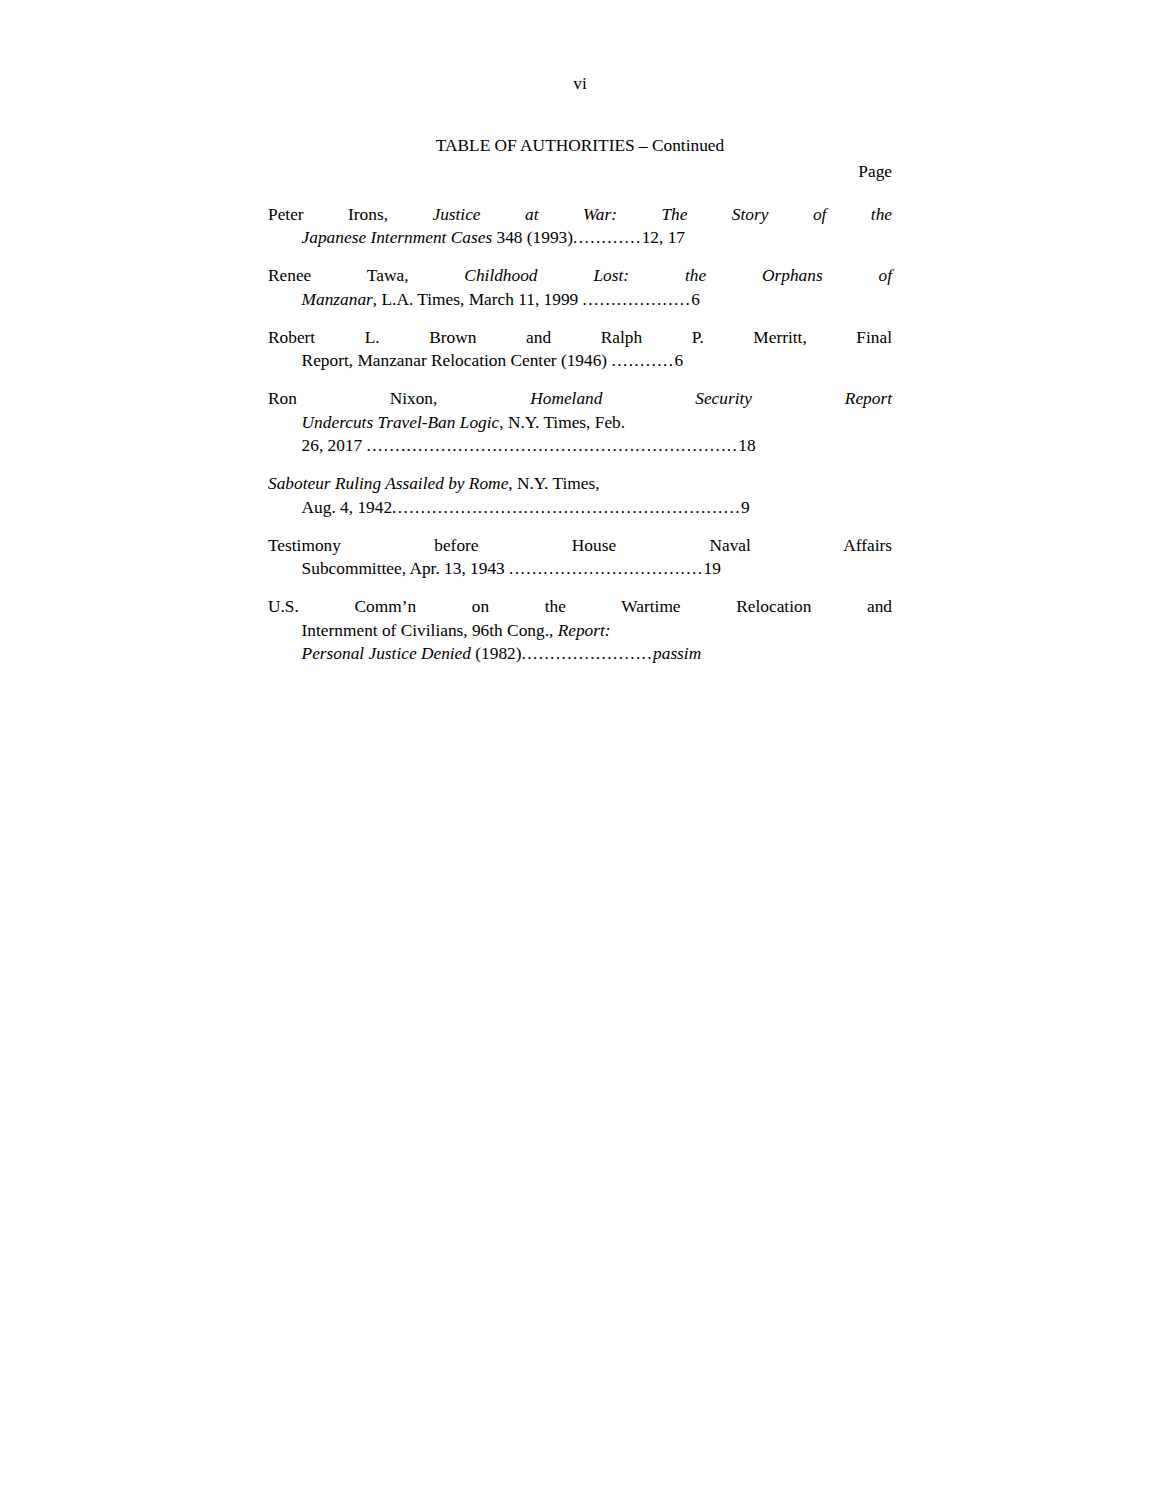vi
TABLE OF AUTHORITIES – Continued
Page
Peter Irons, Justice at War: The Story of the
Japanese Internment Cases 348 (1993)............ 12, 17
Renee Tawa, Childhood Lost: the Orphans of
Manzanar, L.A. Times, March 11, 1999 ................... 6
Robert L. Brown and Ralph P. Merritt, Final
Report, Manzanar Relocation Center (1946) ........... 6
Ron Nixon, Homeland Security Report
Undercuts Travel-Ban Logic, N.Y. Times, Feb.
26, 2017 ................................................................. 18
Saboteur Ruling Assailed by Rome, N.Y. Times,
Aug. 4, 1942............................................................. 9
Testimony before House Naval Affairs
Subcommittee, Apr. 13, 1943 .................................. 19
U.S. Comm’n on the Wartime Relocation and
Internment of Civilians, 96th Cong., Report:
Personal Justice Denied (1982)....................... passim